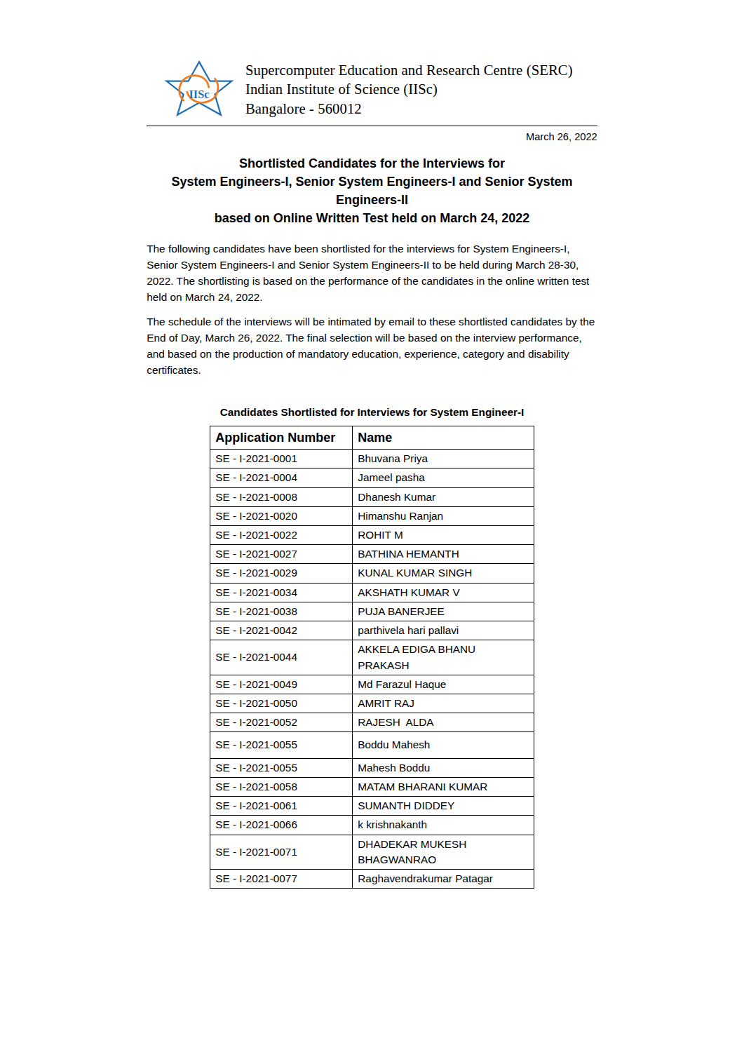IISc
Supercomputer Education and Research Centre (SERC)
Indian Institute of Science (IISc)
Bangalore - 560012
March 26, 2022
Shortlisted Candidates for the Interviews for System Engineers-I, Senior System Engineers-I and Senior System Engineers-II based on Online Written Test held on March 24, 2022
The following candidates have been shortlisted for the interviews for System Engineers-I, Senior System Engineers-I and Senior System Engineers-II to be held during March 28-30, 2022. The shortlisting is based on the performance of the candidates in the online written test held on March 24, 2022.
The schedule of the interviews will be intimated by email to these shortlisted candidates by the End of Day, March 26, 2022. The final selection will be based on the interview performance, and based on the production of mandatory education, experience, category and disability certificates.
Candidates Shortlisted for Interviews for System Engineer-I
| Application Number | Name |
| --- | --- |
| SE - I-2021-0001 | Bhuvana Priya |
| SE - I-2021-0004 | Jameel pasha |
| SE - I-2021-0008 | Dhanesh Kumar |
| SE - I-2021-0020 | Himanshu Ranjan |
| SE - I-2021-0022 | ROHIT M |
| SE - I-2021-0027 | BATHINA HEMANTH |
| SE - I-2021-0029 | KUNAL KUMAR SINGH |
| SE - I-2021-0034 | AKSHATH KUMAR V |
| SE - I-2021-0038 | PUJA BANERJEE |
| SE - I-2021-0042 | parthivela hari pallavi |
| SE - I-2021-0044 | AKKELA EDIGA BHANU PRAKASH |
| SE - I-2021-0049 | Md Farazul Haque |
| SE - I-2021-0050 | AMRIT RAJ |
| SE - I-2021-0052 | RAJESH ALDA |
| SE - I-2021-0055 | Boddu Mahesh |
| SE - I-2021-0055 | Mahesh Boddu |
| SE - I-2021-0058 | MATAM BHARANI KUMAR |
| SE - I-2021-0061 | SUMANTH DIDDEY |
| SE - I-2021-0066 | k krishnakanth |
| SE - I-2021-0071 | DHADEKAR MUKESH BHAGWANRAO |
| SE - I-2021-0077 | Raghavendrakumar Patagar |